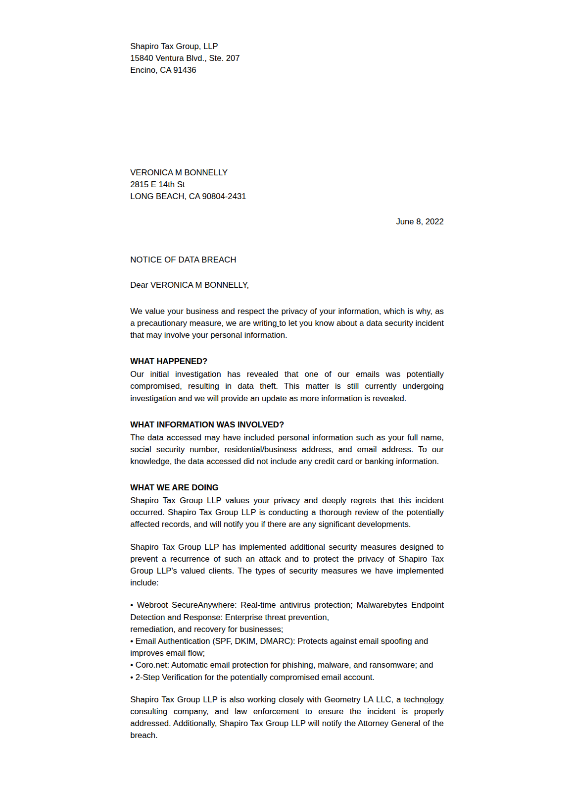Shapiro Tax Group, LLP 15840 Ventura Blvd., Ste. 207 Encino, CA 91436 VERONICA M BONNELLY 2815 E 14th St LONG BEACH, CA 90804-2431
June 8, 2022
NOTICE OF DATA BREACH
Dear VERONICA M BONNELLY,
We value your business and respect the privacy of your information, which is why, as a precautionary measure, we are writing to let you know about a data security incident that may involve your personal information.
What happened?
Our initial investigation has revealed that one of our emails was potentially compromised, resulting in data theft. This matter is still currently undergoing investigation and we will provide an update as more information is revealed.
What information was involved?
The data accessed may have included personal information such as your full name, social security number, residential/business address, and email address. To our knowledge, the data accessed did not include any credit card or banking information.
What we are doing
Shapiro Tax Group LLP values your privacy and deeply regrets that this incident occurred. Shapiro Tax Group LLP is conducting a thorough review of the potentially affected records, and will notify you if there are any significant developments.
Shapiro Tax Group LLP has implemented additional security measures designed to prevent a recurrence of such an attack and to protect the privacy of Shapiro Tax Group LLP's valued clients. The types of security measures we have implemented include:
Webroot SecureAnywhere: Real-time antivirus protection; Malwarebytes Endpoint Detection and Response: Enterprise threat prevention,
remediation, and recovery for businesses;
Email Authentication (SPF, DKIM, DMARC): Protects against email spoofing and
improves email flow;
Coro.net: Automatic email protection for phishing, malware, and ransomware; and
2-Step Verification for the potentially compromised email account.
Shapiro Tax Group LLP is also working closely with Geometry LA LLC, a technology consulting company, and law enforcement to ensure the incident is properly addressed. Additionally, Shapiro Tax Group LLP will notify the Attorney General of the breach.